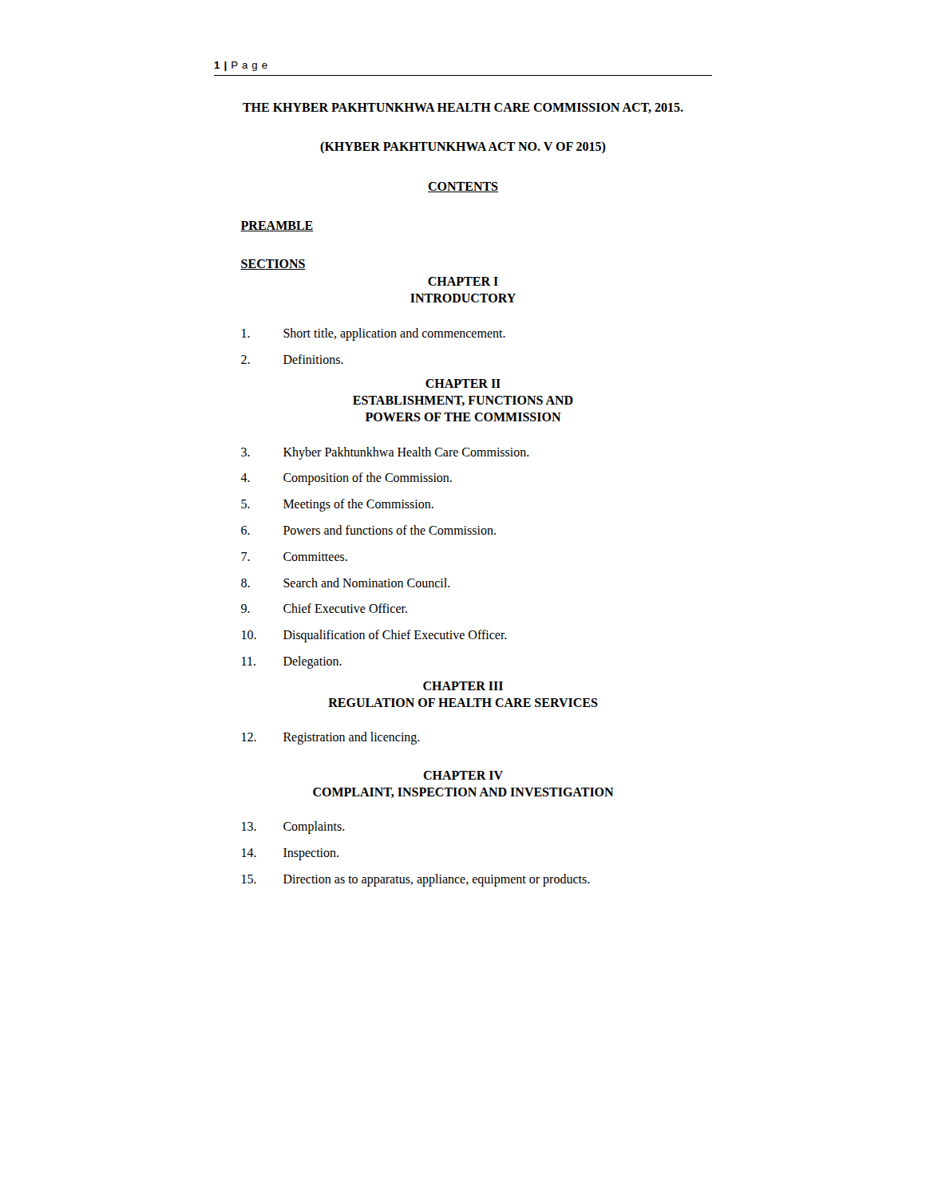1 | P a g e
The Khyber Pakhtunkhwa Health Care Commission Act, 2015.
(Khyber Pakhtunkhwa Act No. V of 2015)
Contents
Preamble
Sections
Chapter I
Introductory
1. Short title, application and commencement.
2. Definitions.
Chapter II
Establishment, Functions and
Powers of the Commission
3. Khyber Pakhtunkhwa Health Care Commission.
4. Composition of the Commission.
5. Meetings of the Commission.
6. Powers and functions of the Commission.
7. Committees.
8. Search and Nomination Council.
9. Chief Executive Officer.
10. Disqualification of Chief Executive Officer.
11. Delegation.
Chapter III
Regulation of Health Care Services
12. Registration and licencing.
Chapter IV
Complaint, Inspection and Investigation
13. Complaints.
14. Inspection.
15. Direction as to apparatus, appliance, equipment or products.